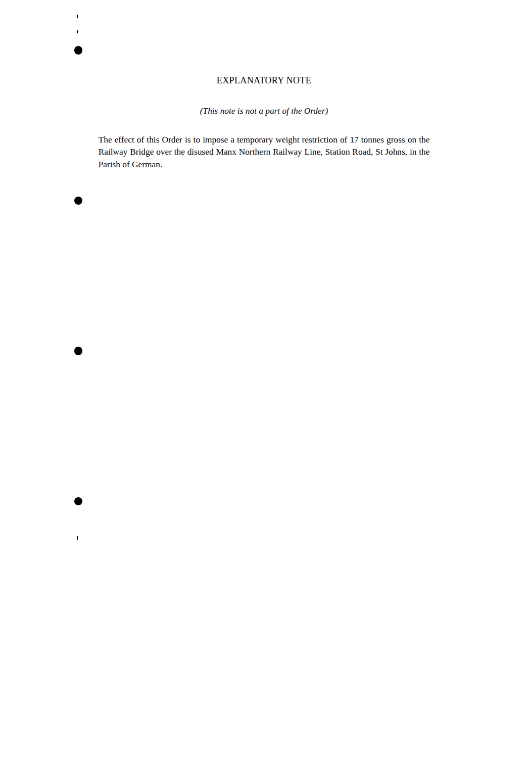EXPLANATORY NOTE
(This note is not a part of the Order)
The effect of this Order is to impose a temporary weight restriction of 17 tonnes gross on the Railway Bridge over the disused Manx Northern Railway Line, Station Road, St Johns, in the Parish of German.